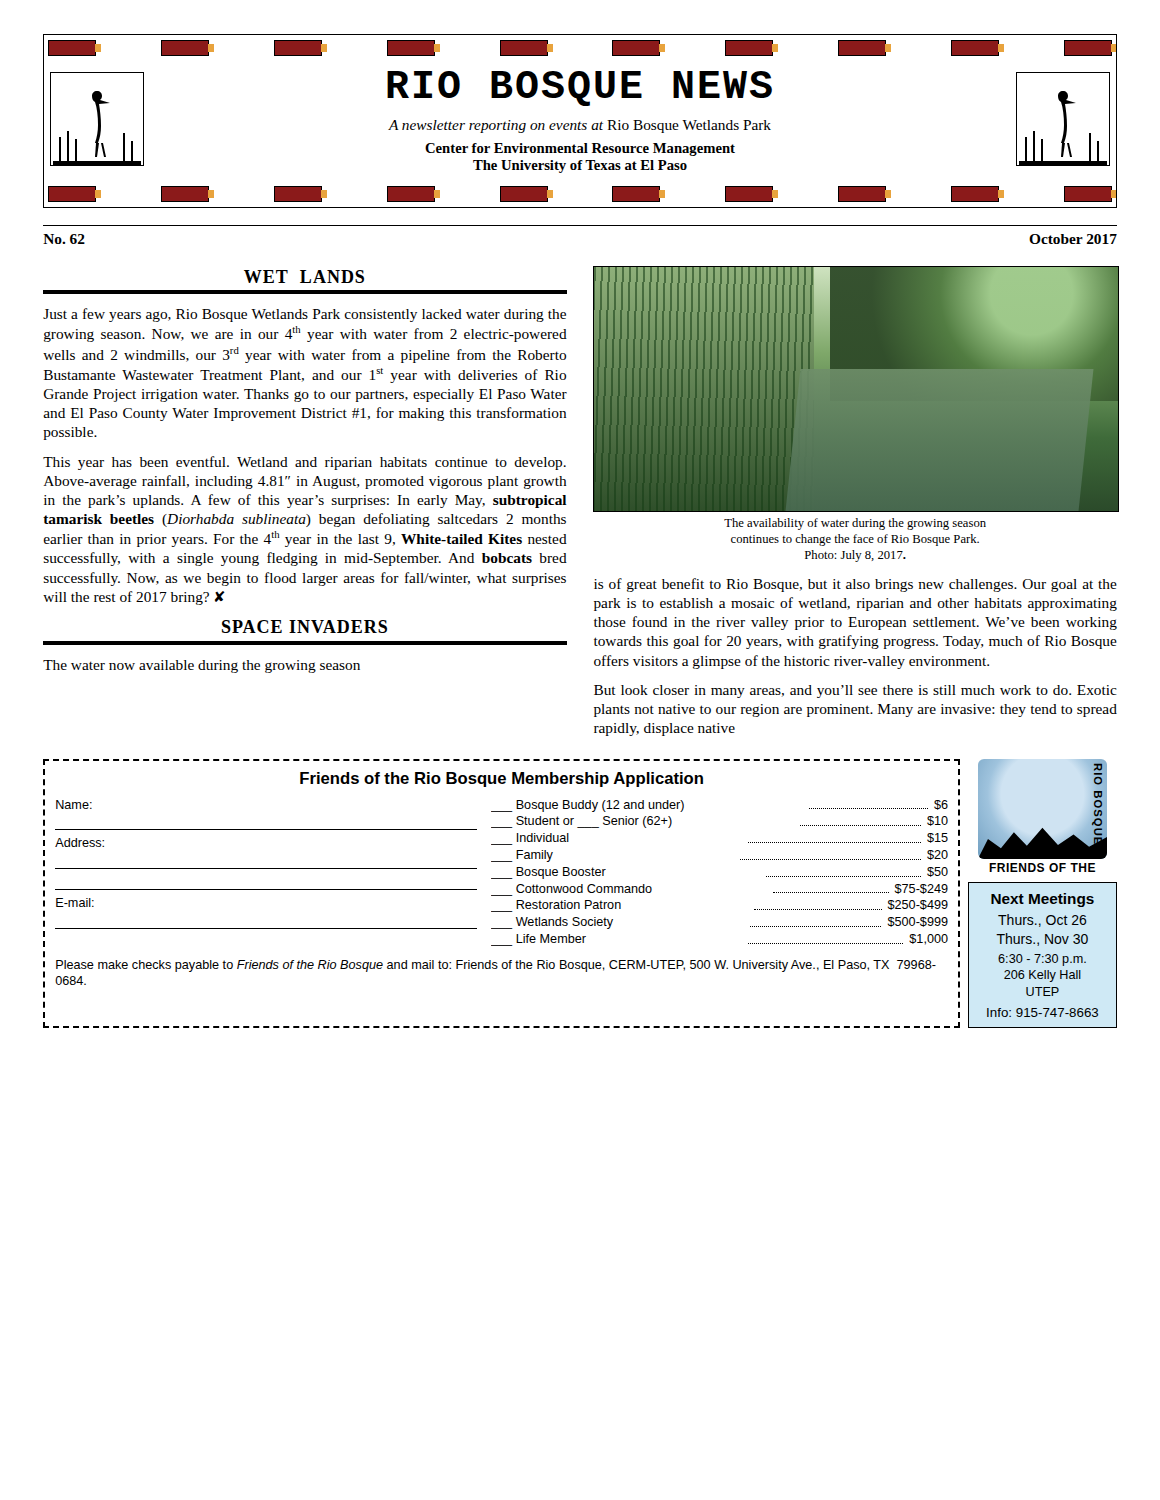RIO BOSQUE NEWS
A newsletter reporting on events at Rio Bosque Wetlands Park
Center for Environmental Resource Management
The University of Texas at El Paso
No. 62 October 2017
WET LANDS
Just a few years ago, Rio Bosque Wetlands Park consistently lacked water during the growing season. Now, we are in our 4th year with water from 2 electric-powered wells and 2 windmills, our 3rd year with water from a pipeline from the Roberto Bustamante Wastewater Treatment Plant, and our 1st year with deliveries of Rio Grande Project irrigation water. Thanks go to our partners, especially El Paso Water and El Paso County Water Improvement District #1, for making this transformation possible.
This year has been eventful. Wetland and riparian habitats continue to develop. Above-average rainfall, including 4.81″ in August, promoted vigorous plant growth in the park’s uplands. A few of this year’s surprises: In early May, subtropical tamarisk beetles (Diorhabda sublineata) began defoliating saltcedars 2 months earlier than in prior years. For the 4th year in the last 9, White-tailed Kites nested successfully, with a single young fledging in mid-September. And bobcats bred successfully. Now, as we begin to flood larger areas for fall/winter, what surprises will the rest of 2017 bring? ✘
SPACE INVADERS
The water now available during the growing season
The availability of water during the growing season
continues to change the face of Rio Bosque Park.
Photo: July 8, 2017.
is of great benefit to Rio Bosque, but it also brings new challenges. Our goal at the park is to establish a mosaic of wetland, riparian and other habitats approximating those found in the river valley prior to European settlement. We’ve been working towards this goal for 20 years, with gratifying progress. Today, much of Rio Bosque offers visitors a glimpse of the historic river-valley environment.
But look closer in many areas, and you’ll see there is still much work to do. Exotic plants not native to our region are prominent. Many are invasive: they tend to spread rapidly, displace native
Friends of the Rio Bosque Membership Application
Name:
Address:
E-mail:
___ Bosque Buddy (12 and under) $6
___ Student or ___ Senior (62+) $10
___ Individual $15
___ Family $20
___ Bosque Booster $50
___ Cottonwood Commando $75-$249
___ Restoration Patron $250-$499
___ Wetlands Society $500-$999
___ Life Member $1,000
Please make checks payable to Friends of the Rio Bosque and mail to: Friends of the Rio Bosque, CERM-UTEP, 500 W. University Ave., El Paso, TX 79968-0684.
RIO BOSQUE
FRIENDS OF THE
Next Meetings
Thurs., Oct 26
Thurs., Nov 30
6:30 - 7:30 p.m.
206 Kelly Hall
UTEP
Info: 915-747-8663